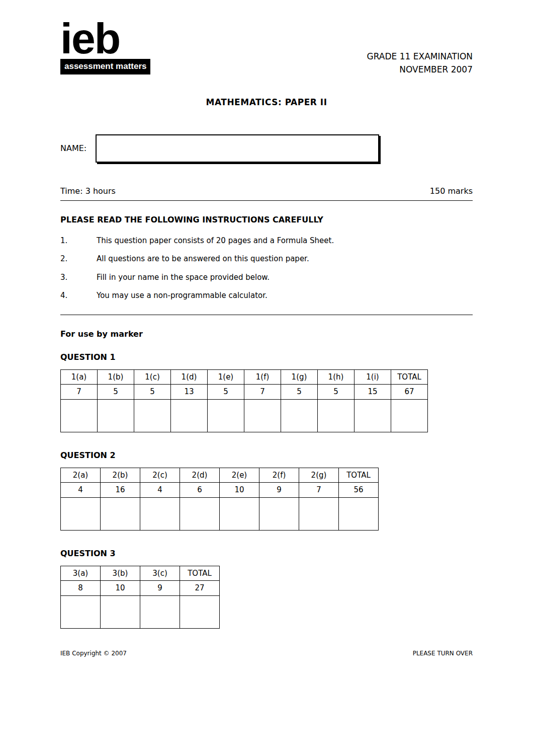ieb
assessment matters
GRADE 11 EXAMINATION
NOVEMBER 2007
MATHEMATICS: PAPER II
NAME:
Time: 3 hours 150 marks
PLEASE READ THE FOLLOWING INSTRUCTIONS CAREFULLY
This question paper consists of 20 pages and a Formula Sheet.
All questions are to be answered on this question paper.
Fill in your name in the space provided below.
You may use a non-programmable calculator.
For use by marker
QUESTION 1
| 1(a) | 1(b) | 1(c) | 1(d) | 1(e) | 1(f) | 1(g) | 1(h) | 1(i) | TOTAL |
| 7 | 5 | 5 | 13 | 5 | 7 | 5 | 5 | 15 | 67 |
QUESTION 2
| 2(a) | 2(b) | 2(c) | 2(d) | 2(e) | 2(f) | 2(g) | TOTAL |
| 4 | 16 | 4 | 6 | 10 | 9 | 7 | 56 |
QUESTION 3
| 3(a) | 3(b) | 3(c) | TOTAL |
| 8 | 10 | 9 | 27 |
IEB Copyright © 2007 PLEASE TURN OVER